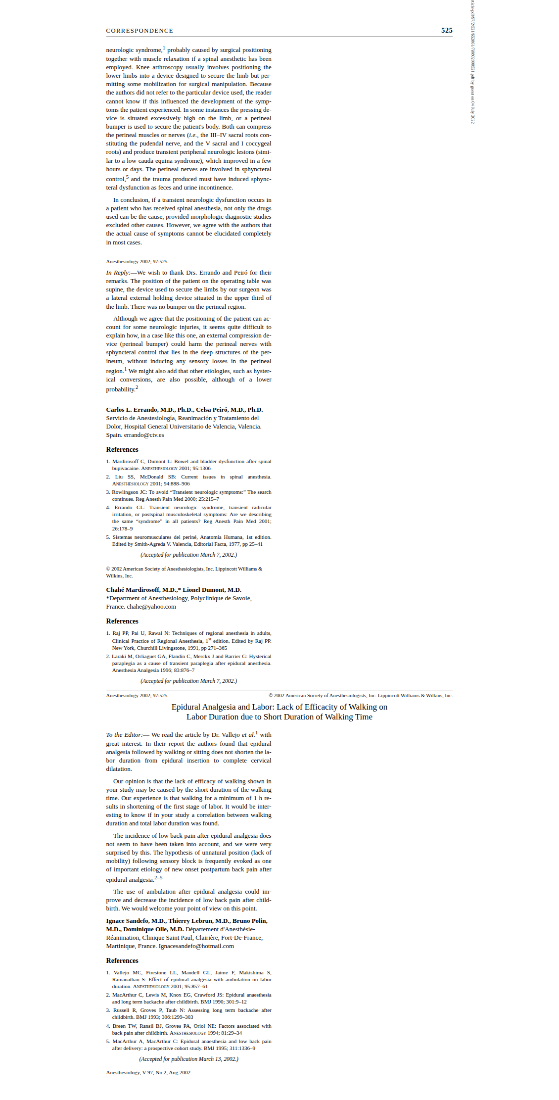Downloaded from http://asa2.silverchair.com/anesthesiology/article-pdf/97/2/521/652861/7i0802000521.pdf by guest on 04 July 2022
CORRESPONDENCE
525
neurologic syndrome,1 probably caused by surgical positioning together with muscle relaxation if a spinal anesthetic has been employed. Knee arthroscopy usually involves positioning the lower limbs into a device designed to secure the limb but permitting some mobilization for surgical manipulation. Because the authors did not refer to the particular device used, the reader cannot know if this influenced the development of the symptoms the patient experienced. In some instances the pressing device is situated excessively high on the limb, or a perineal bumper is used to secure the patient's body. Both can compress the perineal muscles or nerves (i.e., the III–IV sacral roots constituting the pudendal nerve, and the V sacral and I coccygeal roots) and produce transient peripheral neurologic lesions (similar to a low cauda equina syndrome), which improved in a few hours or days. The perineal nerves are involved in sphyncteral control,5 and the trauma produced must have induced sphyncteral dysfunction as feces and urine incontinence.
In conclusion, if a transient neurologic dysfunction occurs in a patient who has received spinal anesthesia, not only the drugs used can be the cause, provided morphologic diagnostic studies excluded other causes. However, we agree with the authors that the actual cause of symptoms cannot be elucidated completely in most cases.
Anesthesiology 2002; 97:525
In Reply:—We wish to thank Drs. Errando and Peiró for their remarks. The position of the patient on the operating table was supine, the device used to secure the limbs by our surgeon was a lateral external holding device situated in the upper third of the limb. There was no bumper on the perineal region.
Although we agree that the positioning of the patient can account for some neurologic injuries, it seems quite difficult to explain how, in a case like this one, an external compression device (perineal bumper) could harm the perineal nerves with sphyncteral control that lies in the deep structures of the perineum, without inducing any sensory losses in the perineal region.1 We might also add that other etiologies, such as hysterical conversions, are also possible, although of a lower probability.2
Carlos L. Errando, M.D., Ph.D., Celsa Peiró, M.D., Ph.D. Servicio de Anestesiología, Reanimación y Tratamiento del Dolor, Hospital General Universitario de Valencia, Valencia. Spain. errando@ctv.es
References
1. Mardirosoff C, Dumont L: Bowel and bladder dysfunction after spinal bupivacaine. Anesthesiology 2001; 95:1306
2. Liu SS, McDonald SB: Current issues in spinal anesthesia. Anesthesiology 2001; 94:888–906
3. Rowlingson JC: To avoid “Transient neurologic symptoms:” The search continues. Reg Anesth Pain Med 2000; 25:215–7
4. Errando CL: Transient neurologic syndrome, transient radicular irritation, or postspinal musculoskeletal symptoms: Are we describing the same “syndrome” in all patients? Reg Anesth Pain Med 2001; 26:178–9
5. Sistemas neuromusculares del periné, Anatomía Humana, 1st edition. Edited by Smith-Agreda V. Valencia, Editorial Facta, 1977, pp 25–41
(Accepted for publication March 7, 2002.)
© 2002 American Society of Anesthesiologists, Inc. Lippincott Williams & Wilkins, Inc.
Chahé Mardirosoff, M.D.,* Lionel Dumont, M.D. *Department of Anesthesiology, Polyclinique de Savoie, France. chahe@yahoo.com
References
1. Raj PP, Pai U, Rawal N: Techniques of regional anesthesia in adults, Clinical Practice of Regional Anesthesia, 1st edition. Edited by Raj PP. New York, Churchill Livingstone, 1991, pp 271–365
2. Laraki M, Orliaguet GA, Flandin C, Merckx J and Barrier G: Hysterical paraplegia as a cause of transient paraplegia after epidural anesthesia. Anesthesia Analgesia 1996; 83:876–7
(Accepted for publication March 7, 2002.)
Anesthesiology 2002; 97:525
© 2002 American Society of Anesthesiologists, Inc. Lippincott Williams & Wilkins, Inc.
Epidural Analgesia and Labor: Lack of Efficacity of Walking on Labor Duration due to Short Duration of Walking Time
To the Editor:— We read the article by Dr. Vallejo et al.1 with great interest. In their report the authors found that epidural analgesia followed by walking or sitting does not shorten the labor duration from epidural insertion to complete cervical dilatation.
Our opinion is that the lack of efficacy of walking shown in your study may be caused by the short duration of the walking time. Our experience is that walking for a minimum of 1 h results in shortening of the first stage of labor. It would be interesting to know if in your study a correlation between walking duration and total labor duration was found.
The incidence of low back pain after epidural analgesia does not seem to have been taken into account, and we were very surprised by this. The hypothesis of unnatural position (lack of mobility) following sensory block is frequently evoked as one of important etiology of new onset postpartum back pain after epidural analgesia.2–5
The use of ambulation after epidural analgesia could improve and decrease the incidence of low back pain after childbirth. We would welcome your point of view on this point.
Ignace Sandefo, M.D., Thierry Lebrun, M.D., Bruno Polin, M.D., Dominique Olle, M.D. Département d'Anesthésie-Réanimation, Clinique Saint Paul, Clairière, Fort-De-France, Martinique, France. Ignacesandefo@hotmail.com
References
1. Vallejo MC, Firestone LL, Mandell GL, Jaime F, Makishima S, Ramanathan S: Effect of epidural analgesia with ambulation on labor duration. Anesthesiology 2001; 95:857–61
2. MacArthur C, Lewis M, Knox EG, Crawford JS: Epidural anaesthesia and long term backache after childbirth. BMJ 1990; 301:9–12
3. Russell R, Groves P, Taub N: Assessing long term backache after childbirth. BMJ 1993; 306:1299–303
4. Breen TW, Ransil BJ, Groves PA, Oriol NE: Factors associated with back pain after childbirth. Anesthesiology 1994; 81:29–34
5. MacArthur A, MacArthur C: Epidural anaesthesia and low back pain after delivery: a prospective cohort study. BMJ 1995; 311:1336–9
(Accepted for publication March 13, 2002.)
Anesthesiology, V 97, No 2, Aug 2002